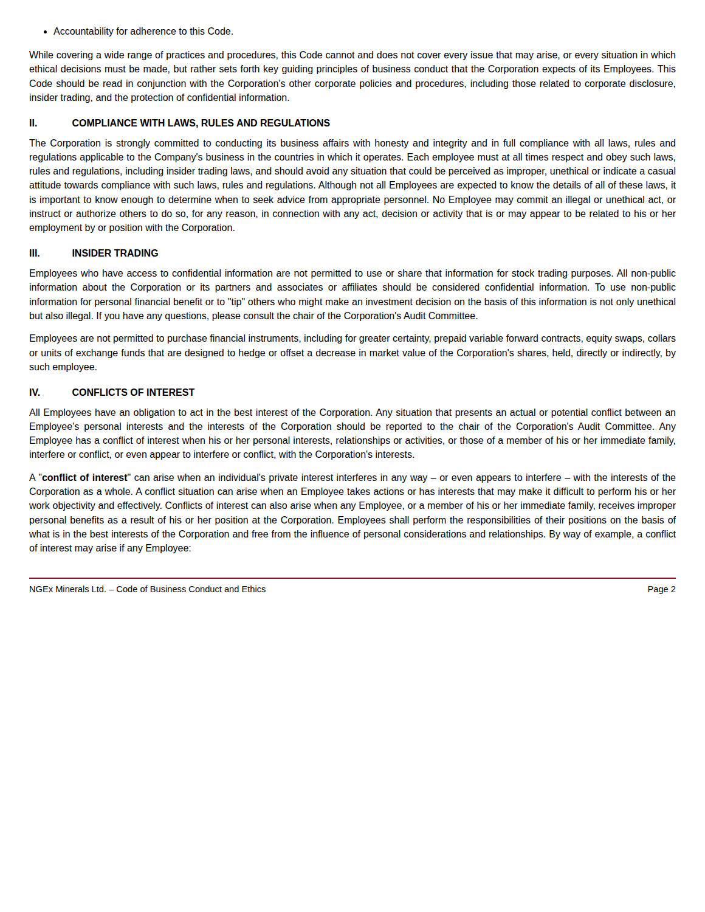Accountability for adherence to this Code.
While covering a wide range of practices and procedures, this Code cannot and does not cover every issue that may arise, or every situation in which ethical decisions must be made, but rather sets forth key guiding principles of business conduct that the Corporation expects of its Employees. This Code should be read in conjunction with the Corporation's other corporate policies and procedures, including those related to corporate disclosure, insider trading, and the protection of confidential information.
II. Compliance with Laws, Rules and Regulations
The Corporation is strongly committed to conducting its business affairs with honesty and integrity and in full compliance with all laws, rules and regulations applicable to the Company's business in the countries in which it operates. Each employee must at all times respect and obey such laws, rules and regulations, including insider trading laws, and should avoid any situation that could be perceived as improper, unethical or indicate a casual attitude towards compliance with such laws, rules and regulations. Although not all Employees are expected to know the details of all of these laws, it is important to know enough to determine when to seek advice from appropriate personnel. No Employee may commit an illegal or unethical act, or instruct or authorize others to do so, for any reason, in connection with any act, decision or activity that is or may appear to be related to his or her employment by or position with the Corporation.
III. Insider Trading
Employees who have access to confidential information are not permitted to use or share that information for stock trading purposes. All non-public information about the Corporation or its partners and associates or affiliates should be considered confidential information. To use non-public information for personal financial benefit or to "tip" others who might make an investment decision on the basis of this information is not only unethical but also illegal. If you have any questions, please consult the chair of the Corporation's Audit Committee.
Employees are not permitted to purchase financial instruments, including for greater certainty, prepaid variable forward contracts, equity swaps, collars or units of exchange funds that are designed to hedge or offset a decrease in market value of the Corporation's shares, held, directly or indirectly, by such employee.
IV. Conflicts of Interest
All Employees have an obligation to act in the best interest of the Corporation. Any situation that presents an actual or potential conflict between an Employee's personal interests and the interests of the Corporation should be reported to the chair of the Corporation's Audit Committee. Any Employee has a conflict of interest when his or her personal interests, relationships or activities, or those of a member of his or her immediate family, interfere or conflict, or even appear to interfere or conflict, with the Corporation's interests.
A "conflict of interest" can arise when an individual's private interest interferes in any way – or even appears to interfere – with the interests of the Corporation as a whole. A conflict situation can arise when an Employee takes actions or has interests that may make it difficult to perform his or her work objectivity and effectively. Conflicts of interest can also arise when any Employee, or a member of his or her immediate family, receives improper personal benefits as a result of his or her position at the Corporation. Employees shall perform the responsibilities of their positions on the basis of what is in the best interests of the Corporation and free from the influence of personal considerations and relationships. By way of example, a conflict of interest may arise if any Employee:
NGEx Minerals Ltd. – Code of Business Conduct and Ethics Page 2